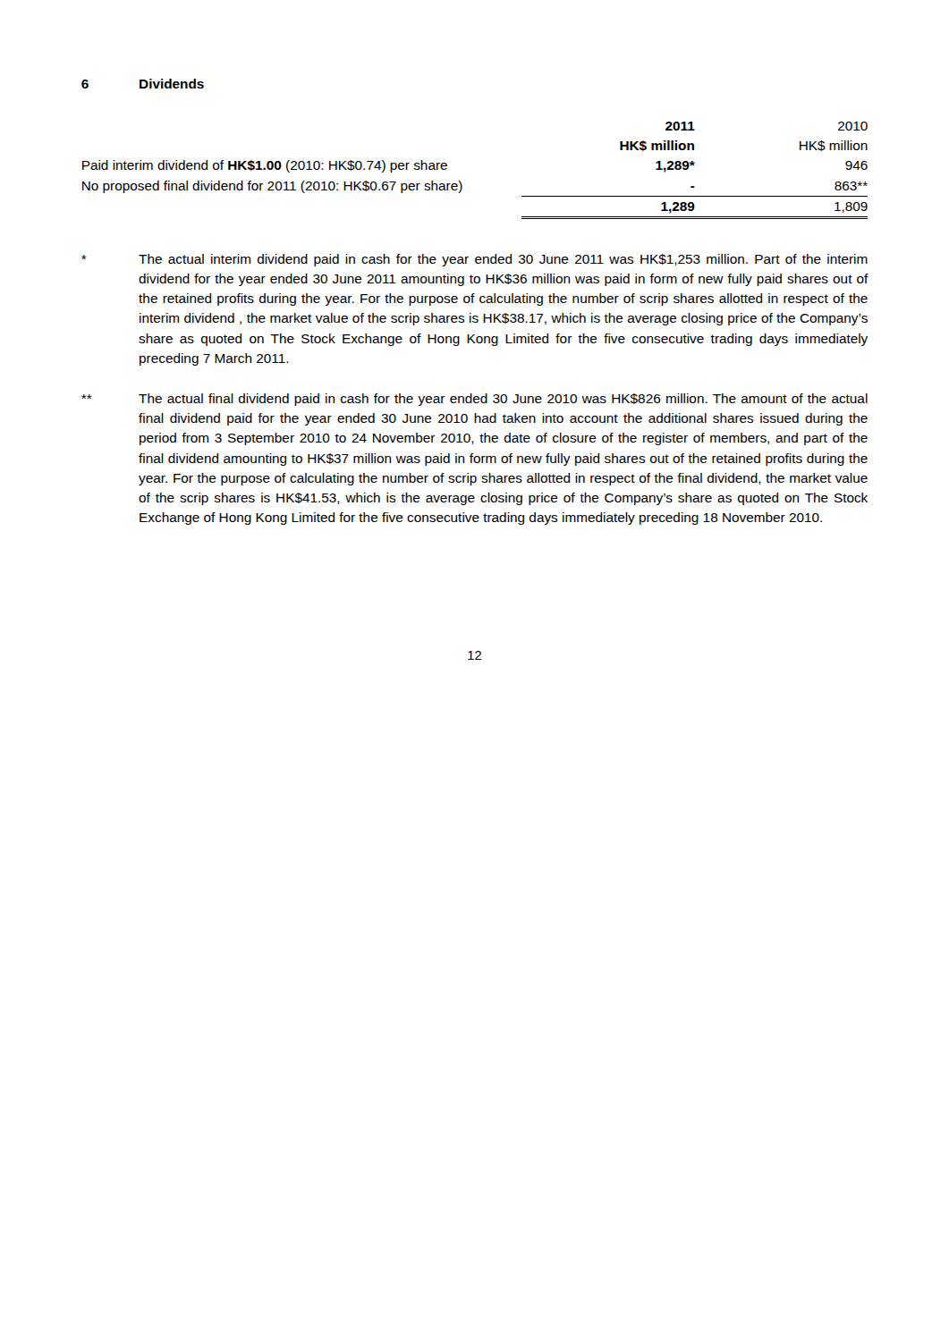6 Dividends
| | 2011 HK$ million | 2010 HK$ million |
| Paid interim dividend of HK$1.00 (2010: HK$0.74) per share | 1,289* | 946 |
| No proposed final dividend for 2011 (2010: HK$0.67 per share) | - | 863 ** |
| | 1,289 | 1,809 |
*
The actual interim dividend paid in cash for the year ended 30 June 2011 was HK$1,253 million. Part of the interim dividend for the year ended 30 June 2011 amounting to HK$36 million was paid in form of new fully paid shares out of the retained profits during the year. For the purpose of calculating the number of scrip shares allotted in respect of the interim dividend , the market value of the scrip shares is HK$38.17, which is the average closing price of the Company’s share as quoted on The Stock Exchange of Hong Kong Limited for the five consecutive trading days immediately preceding 7 March 2011.
**
The actual final dividend paid in cash for the year ended 30 June 2010 was HK$826 million. The amount of the actual final dividend paid for the year ended 30 June 2010 had taken into account the additional shares issued during the period from 3 September 2010 to 24 November 2010, the date of closure of the register of members, and part of the final dividend amounting to HK$37 million was paid in form of new fully paid shares out of the retained profits during the year. For the purpose of calculating the number of scrip shares allotted in respect of the final dividend, the market value of the scrip shares is HK$41.53, which is the average closing price of the Company’s share as quoted on The Stock Exchange of Hong Kong Limited for the five consecutive trading days immediately preceding 18 November 2010.
12